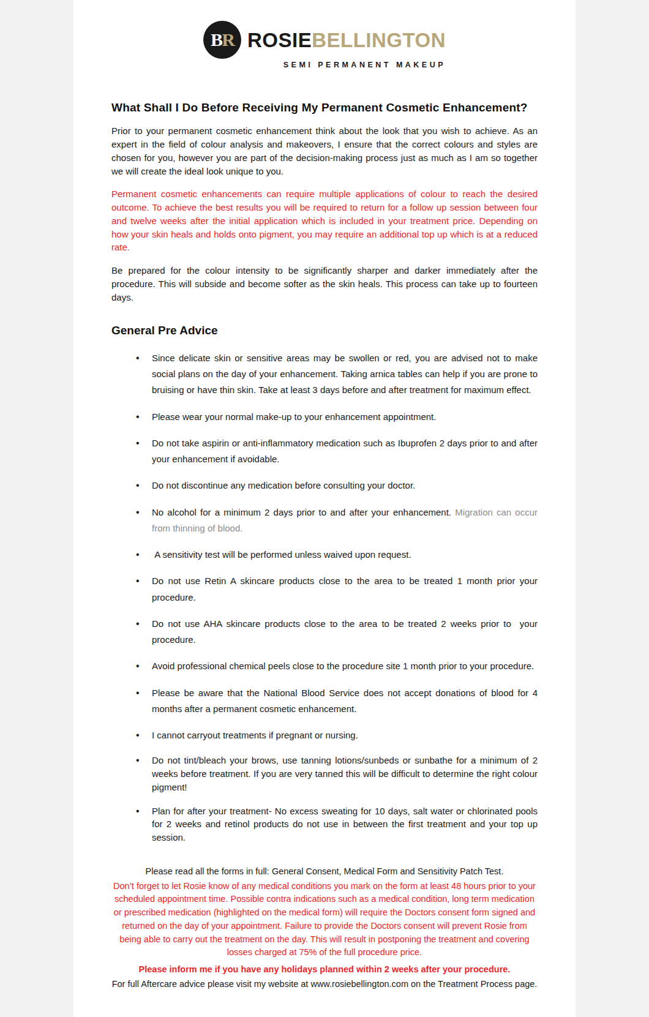BR
ROSIE BELLINGTON
SEMI PERMANENT MAKEUP
What Shall I Do Before Receiving My Permanent Cosmetic Enhancement?
Prior to your permanent cosmetic enhancement think about the look that you wish to achieve. As an expert in the field of colour analysis and makeovers, I ensure that the correct colours and styles are chosen for you, however you are part of the decision-making process just as much as I am so together we will create the ideal look unique to you.
Permanent cosmetic enhancements can require multiple applications of colour to reach the desired outcome. To achieve the best results you will be required to return for a follow up session between four and twelve weeks after the initial application which is included in your treatment price. Depending on how your skin heals and holds onto pigment, you may require an additional top up which is at a reduced rate.
Be prepared for the colour intensity to be significantly sharper and darker immediately after the procedure. This will subside and become softer as the skin heals. This process can take up to fourteen days.
General Pre Advice
Since delicate skin or sensitive areas may be swollen or red, you are advised not to make social plans on the day of your enhancement. Taking arnica tables can help if you are prone to bruising or have thin skin. Take at least 3 days before and after treatment for maximum effect.
Please wear your normal make-up to your enhancement appointment.
Do not take aspirin or anti-inflammatory medication such as Ibuprofen 2 days prior to and after your enhancement if avoidable.
Do not discontinue any medication before consulting your doctor.
No alcohol for a minimum 2 days prior to and after your enhancement. Migration can occur from thinning of blood.
A sensitivity test will be performed unless waived upon request.
Do not use Retin A skincare products close to the area to be treated 1 month prior your procedure.
Do not use AHA skincare products close to the area to be treated 2 weeks prior to your procedure.
Avoid professional chemical peels close to the procedure site 1 month prior to your procedure.
Please be aware that the National Blood Service does not accept donations of blood for 4 months after a permanent cosmetic enhancement.
I cannot carryout treatments if pregnant or nursing.
Do not tint/bleach your brows, use tanning lotions/sunbeds or sunbathe for a minimum of 2 weeks before treatment. If you are very tanned this will be difficult to determine the right colour pigment!
Plan for after your treatment- No excess sweating for 10 days, salt water or chlorinated pools for 2 weeks and retinol products do not use in between the first treatment and your top up session.
Please read all the forms in full: General Consent, Medical Form and Sensitivity Patch Test.
Don’t forget to let Rosie know of any medical conditions you mark on the form at least 48 hours prior to your scheduled appointment time. Possible contra indications such as a medical condition, long term medication or prescribed medication (highlighted on the medical form) will require the Doctors consent form signed and returned on the day of your appointment. Failure to provide the Doctors consent will prevent Rosie from being able to carry out the treatment on the day. This will result in postponing the treatment and covering losses charged at 75% of the full procedure price.
Please inform me if you have any holidays planned within 2 weeks after your procedure.
For full Aftercare advice please visit my website at www.rosiebellington.com on the Treatment Process page.